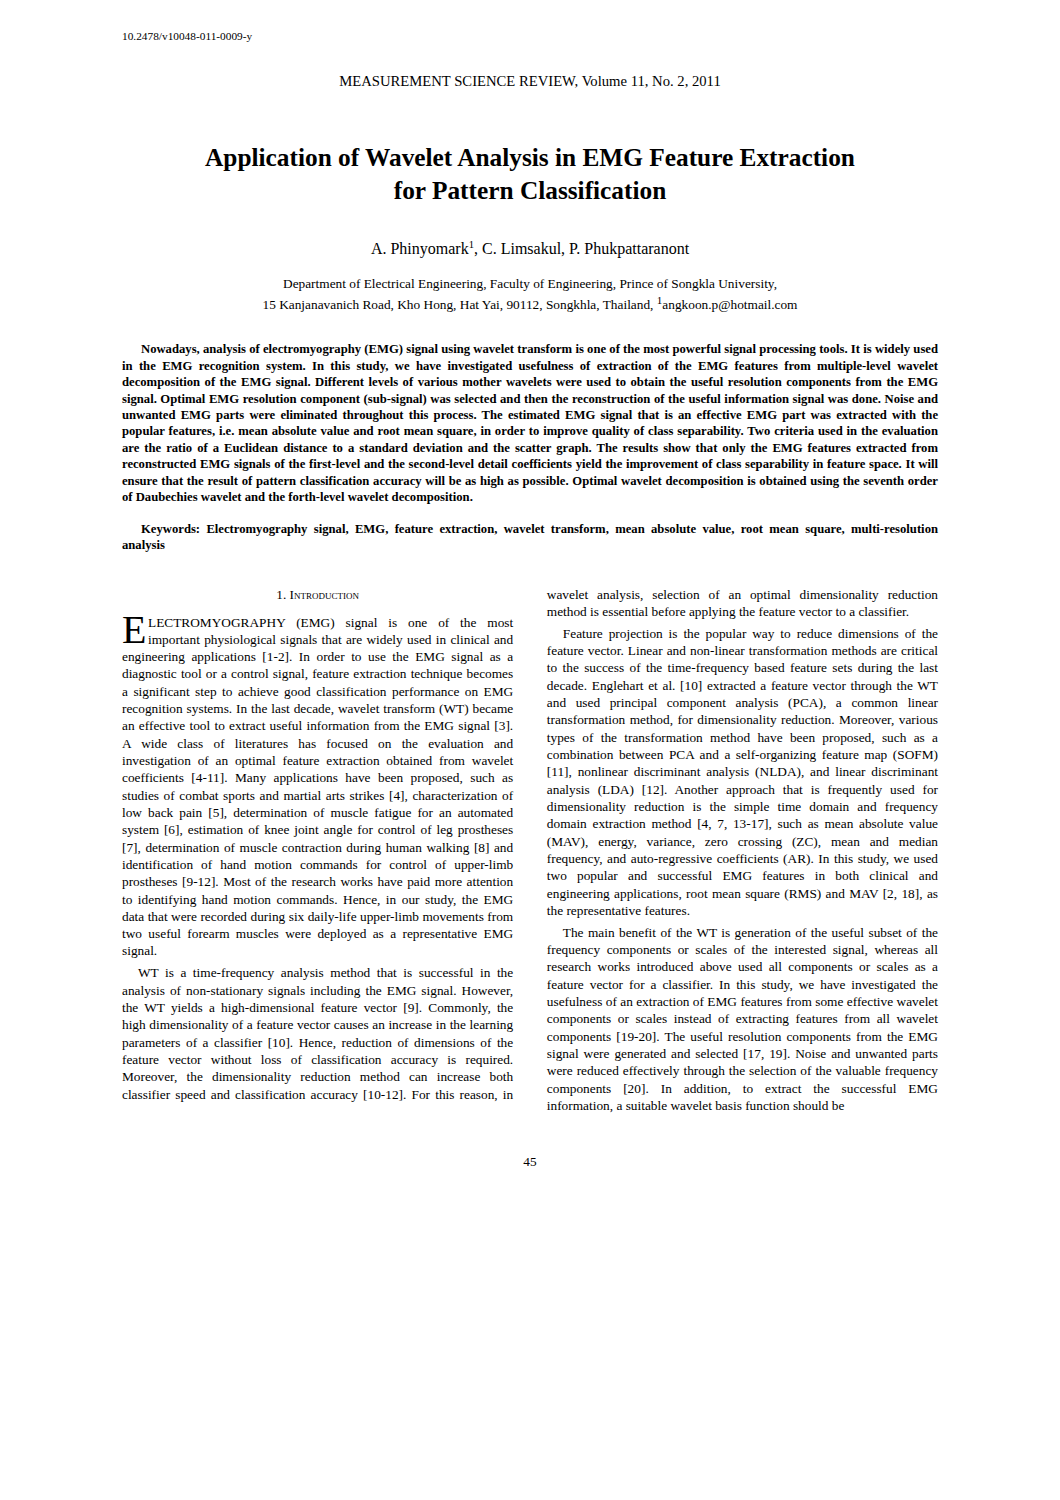10.2478/v10048-011-0009-y
MEASUREMENT SCIENCE REVIEW, Volume 11, No. 2, 2011
Application of Wavelet Analysis in EMG Feature Extraction
for Pattern Classification
A. Phinyomark1, C. Limsakul, P. Phukpattaranont
Department of Electrical Engineering, Faculty of Engineering, Prince of Songkla University,
15 Kanjanavanich Road, Kho Hong, Hat Yai, 90112, Songkhla, Thailand, 1angkoon.p@hotmail.com
Nowadays, analysis of electromyography (EMG) signal using wavelet transform is one of the most powerful signal processing tools. It is widely used in the EMG recognition system. In this study, we have investigated usefulness of extraction of the EMG features from multiple-level wavelet decomposition of the EMG signal. Different levels of various mother wavelets were used to obtain the useful resolution components from the EMG signal. Optimal EMG resolution component (sub-signal) was selected and then the reconstruction of the useful information signal was done. Noise and unwanted EMG parts were eliminated throughout this process. The estimated EMG signal that is an effective EMG part was extracted with the popular features, i.e. mean absolute value and root mean square, in order to improve quality of class separability. Two criteria used in the evaluation are the ratio of a Euclidean distance to a standard deviation and the scatter graph. The results show that only the EMG features extracted from reconstructed EMG signals of the first-level and the second-level detail coefficients yield the improvement of class separability in feature space. It will ensure that the result of pattern classification accuracy will be as high as possible. Optimal wavelet decomposition is obtained using the seventh order of Daubechies wavelet and the forth-level wavelet decomposition.
Keywords: Electromyography signal, EMG, feature extraction, wavelet transform, mean absolute value, root mean square, multi-resolution analysis
1. Introduction
ELECTROMYOGRAPHY (EMG) signal is one of the most important physiological signals that are widely used in clinical and engineering applications [1-2]. In order to use the EMG signal as a diagnostic tool or a control signal, feature extraction technique becomes a significant step to achieve good classification performance on EMG recognition systems. In the last decade, wavelet transform (WT) became an effective tool to extract useful information from the EMG signal [3]. A wide class of literatures has focused on the evaluation and investigation of an optimal feature extraction obtained from wavelet coefficients [4-11]. Many applications have been proposed, such as studies of combat sports and martial arts strikes [4], characterization of low back pain [5], determination of muscle fatigue for an automated system [6], estimation of knee joint angle for control of leg prostheses [7], determination of muscle contraction during human walking [8] and identification of hand motion commands for control of upper-limb prostheses [9-12]. Most of the research works have paid more attention to identifying hand motion commands. Hence, in our study, the EMG data that were recorded during six daily-life upper-limb movements from two useful forearm muscles were deployed as a representative EMG signal.
WT is a time-frequency analysis method that is successful in the analysis of non-stationary signals including the EMG signal. However, the WT yields a high-dimensional feature vector [9]. Commonly, the high dimensionality of a feature vector causes an increase in the learning parameters of a classifier [10]. Hence, reduction of dimensions of the feature vector without loss of classification accuracy is required. Moreover, the dimensionality reduction method can increase both classifier speed and classification accuracy [10-12]. For this reason, in wavelet analysis, selection of an optimal dimensionality reduction method is essential before applying the feature vector to a classifier.
Feature projection is the popular way to reduce dimensions of the feature vector. Linear and non-linear transformation methods are critical to the success of the time-frequency based feature sets during the last decade. Englehart et al. [10] extracted a feature vector through the WT and used principal component analysis (PCA), a common linear transformation method, for dimensionality reduction. Moreover, various types of the transformation method have been proposed, such as a combination between PCA and a self-organizing feature map (SOFM) [11], nonlinear discriminant analysis (NLDA), and linear discriminant analysis (LDA) [12]. Another approach that is frequently used for dimensionality reduction is the simple time domain and frequency domain extraction method [4, 7, 13-17], such as mean absolute value (MAV), energy, variance, zero crossing (ZC), mean and median frequency, and auto-regressive coefficients (AR). In this study, we used two popular and successful EMG features in both clinical and engineering applications, root mean square (RMS) and MAV [2, 18], as the representative features.
The main benefit of the WT is generation of the useful subset of the frequency components or scales of the interested signal, whereas all research works introduced above used all components or scales as a feature vector for a classifier. In this study, we have investigated the usefulness of an extraction of EMG features from some effective wavelet components or scales instead of extracting features from all wavelet components [19-20]. The useful resolution components from the EMG signal were generated and selected [17, 19]. Noise and unwanted parts were reduced effectively through the selection of the valuable frequency components [20]. In addition, to extract the successful EMG information, a suitable wavelet basis function should be
45